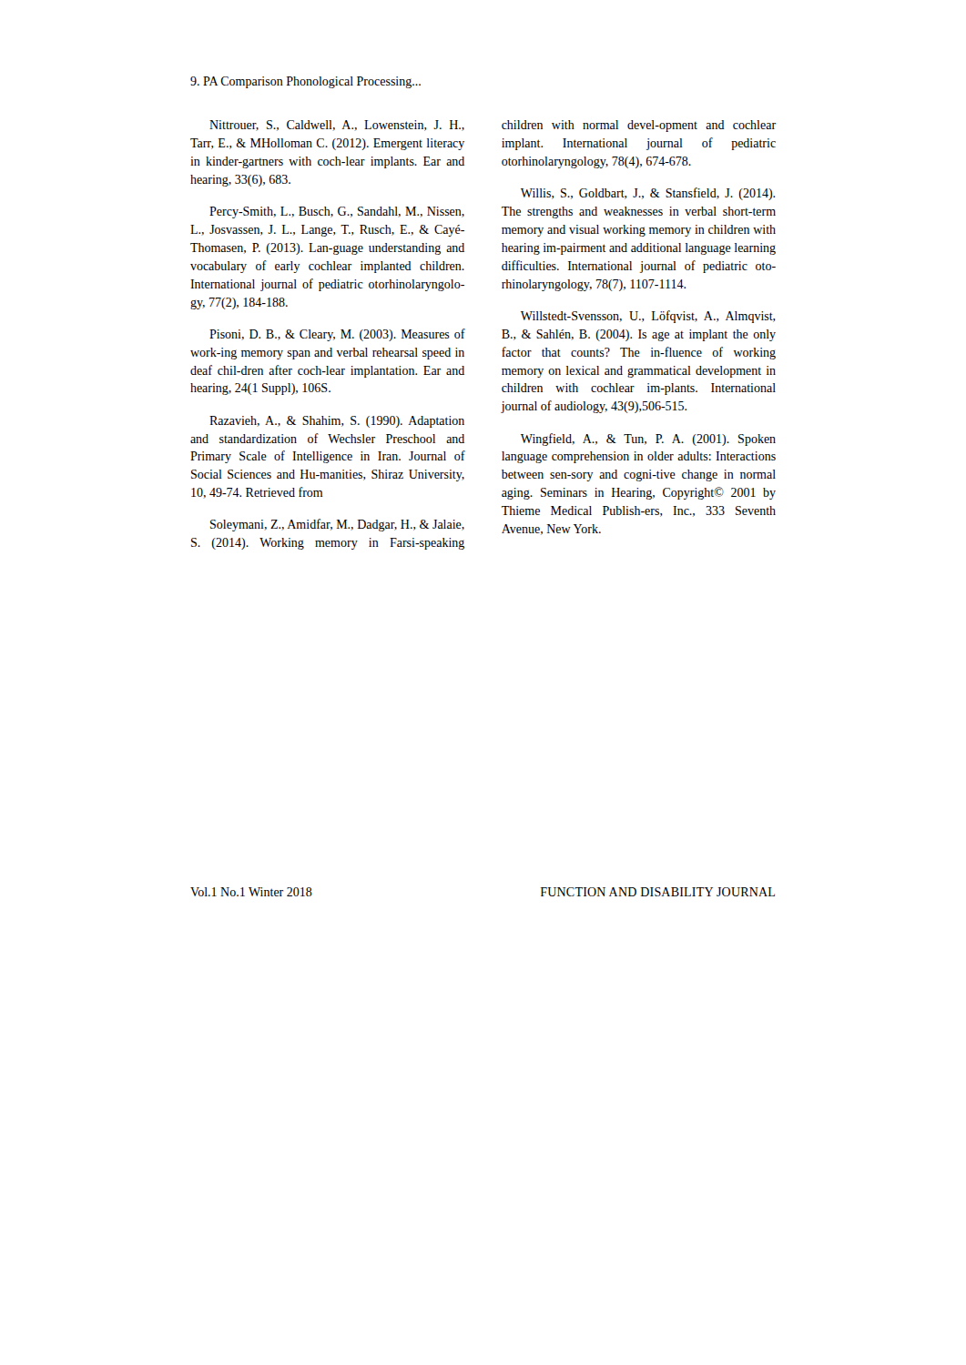9. PA Comparison Phonological Processing...
Nittrouer, S., Caldwell, A., Lowenstein, J. H., Tarr, E., & MHolloman C. (2012). Emergent literacy in kinder-gartners with coch-lear implants. Ear and hearing, 33(6), 683.
Percy-Smith, L., Busch, G., Sandahl, M., Nissen, L., Josvassen, J. L., Lange, T., Rusch, E., & Cayé-Thomasen, P. (2013). Lan-guage understanding and vocabulary of early cochlear implanted children. International journal of pediatric otorhinolaryngolo-gy, 77(2), 184-188.
Pisoni, D. B., & Cleary, M. (2003). Measures of work-ing memory span and verbal rehearsal speed in deaf chil-dren after coch-lear implantation. Ear and hearing, 24(1 Suppl), 106S.
Razavieh, A., & Shahim, S. (1990). Adaptation and standardization of Wechsler Preschool and Primary Scale of Intelligence in Iran. Journal of Social Sciences and Hu-manities, Shiraz University, 10, 49-74. Retrieved from
Soleymani, Z., Amidfar, M., Dadgar, H., & Jalaie, S. (2014). Working memory in Farsi-speaking children with normal devel-opment and cochlear implant. International journal of pediatric otorhinolaryngology, 78(4), 674-678.
Willis, S., Goldbart, J., & Stansfield, J. (2014). The strengths and weaknesses in verbal short-term memory and visual working memory in children with hearing im-pairment and additional language learning difficulties. International journal of pediatric oto-rhinolaryngology, 78(7), 1107-1114.
Willstedt-Svensson, U., Löfqvist, A., Almqvist, B., & Sahlén, B. (2004). Is age at implant the only factor that counts? The in-fluence of working memory on lexical and grammatical development in children with cochlear im-plants. International journal of audiology, 43(9),506-515.
Wingfield, A., & Tun, P. A. (2001). Spoken language comprehension in older adults: Interactions between sen-sory and cogni-tive change in normal aging. Seminars in Hearing, Copyright© 2001 by Thieme Medical Publish-ers, Inc., 333 Seventh Avenue, New York.
Vol.1 No.1 Winter 2018
FUNCTION AND DISABILITY JOURNAL